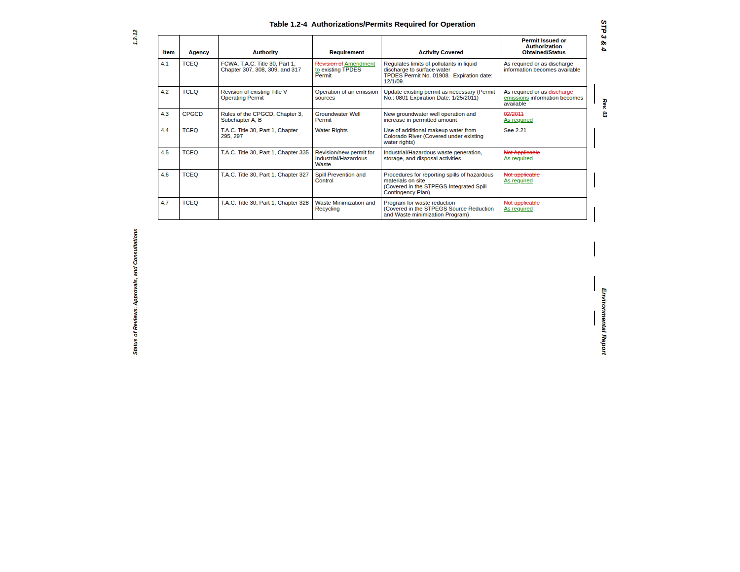1.2-12
Status of Reviews, Approvals, and Consultations
STP 3 & 4
Rev. 03
Environmental Report
Table 1.2-4 Authorizations/Permits Required for Operation
| Item | Agency | Authority | Requirement | Activity Covered | Permit Issued or Authorization Obtained/Status |
| --- | --- | --- | --- | --- | --- |
| 4.1 | TCEQ | FCWA, T.A.C. Title 30, Part 1, Chapter 307, 308, 309, and 317 | Revision of Amendment to existing TPDES Permit | Regulates limits of pollutants in liquid discharge to surface water TPDES Permit No. 01908. Expiration date: 12/1/09. | As required or as discharge information becomes available |
| 4.2 | TCEQ | Revision of existing Title V Operating Permit | Operation of air emission sources | Update existing permit as necessary (Permit No.: 0801 Expiration Date: 1/25/2011) | As required or as discharge emissions information becomes available |
| 4.3 | CPGCD | Rules of the CPGCD, Chapter 3, Subchapter A, B | Groundwater Well Permit | New groundwater well operation and increase in permitted amount | 02/2011 As required |
| 4.4 | TCEQ | T.A.C. Title 30, Part 1, Chapter 295, 297 | Water Rights | Use of additional makeup water from Colorado River (Covered under existing water rights) | See 2.21 |
| 4.5 | TCEQ | T.A.C. Title 30, Part 1, Chapter 335 | Revision/new permit for Industrial/Hazardous Waste | Industrial/Hazardous waste generation, storage, and disposal activities | Not Applicable As required |
| 4.6 | TCEQ | T.A.C. Title 30, Part 1, Chapter 327 | Spill Prevention and Control | Procedures for reporting spills of hazardous materials on site (Covered in the STPEGS Integrated Spill Contingency Plan) | Not applicable As required |
| 4.7 | TCEQ | T.A.C. Title 30, Part 1, Chapter 328 | Waste Minimization and Recycling | Program for waste reduction (Covered in the STPEGS Source Reduction and Waste minimization Program) | Not applicable As required |